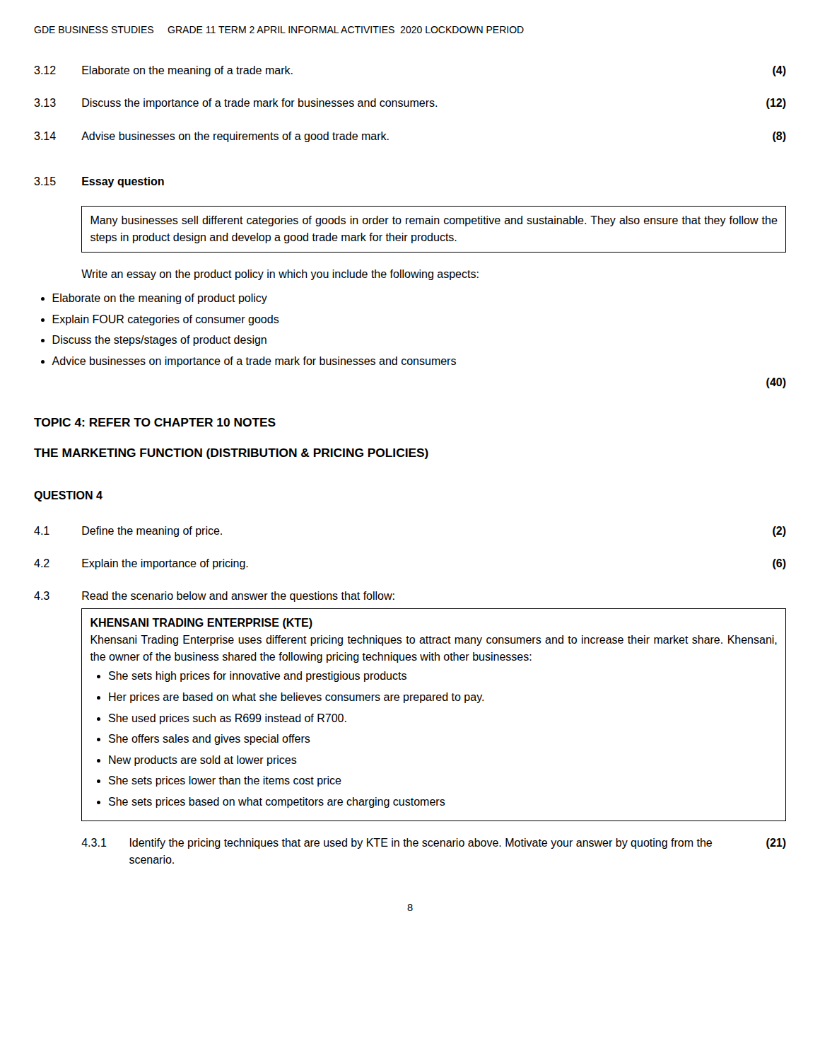GDE BUSINESS STUDIES GRADE 11 TERM 2 APRIL INFORMAL ACTIVITIES 2020 LOCKDOWN PERIOD
3.12
Elaborate on the meaning of a trade mark.
(4)
3.13
Discuss the importance of a trade mark for businesses and consumers.
(12)
3.14
Advise businesses on the requirements of a good trade mark.
(8)
3.15
Essay question
Many businesses sell different categories of goods in order to remain competitive and sustainable. They also ensure that they follow the steps in product design and develop a good trade mark for their products.
Write an essay on the product policy in which you include the following aspects:
Elaborate on the meaning of product policy
Explain FOUR categories of consumer goods
Discuss the steps/stages of product design
Advice businesses on importance of a trade mark for businesses and consumers
(40)
TOPIC 4: REFER TO CHAPTER 10 NOTES
THE MARKETING FUNCTION (DISTRIBUTION & PRICING POLICIES)
QUESTION 4
4.1
Define the meaning of price.
(2)
4.2
Explain the importance of pricing.
(6)
4.3
Read the scenario below and answer the questions that follow:
KHENSANI TRADING ENTERPRISE (KTE)
Khensani Trading Enterprise uses different pricing techniques to attract many consumers and to increase their market share. Khensani, the owner of the business shared the following pricing techniques with other businesses:
She sets high prices for innovative and prestigious products
Her prices are based on what she believes consumers are prepared to pay.
She used prices such as R699 instead of R700.
She offers sales and gives special offers
New products are sold at lower prices
She sets prices lower than the items cost price
She sets prices based on what competitors are charging customers
4.3.1
Identify the pricing techniques that are used by KTE in the scenario above. Motivate your answer by quoting from the scenario.
(21)
8